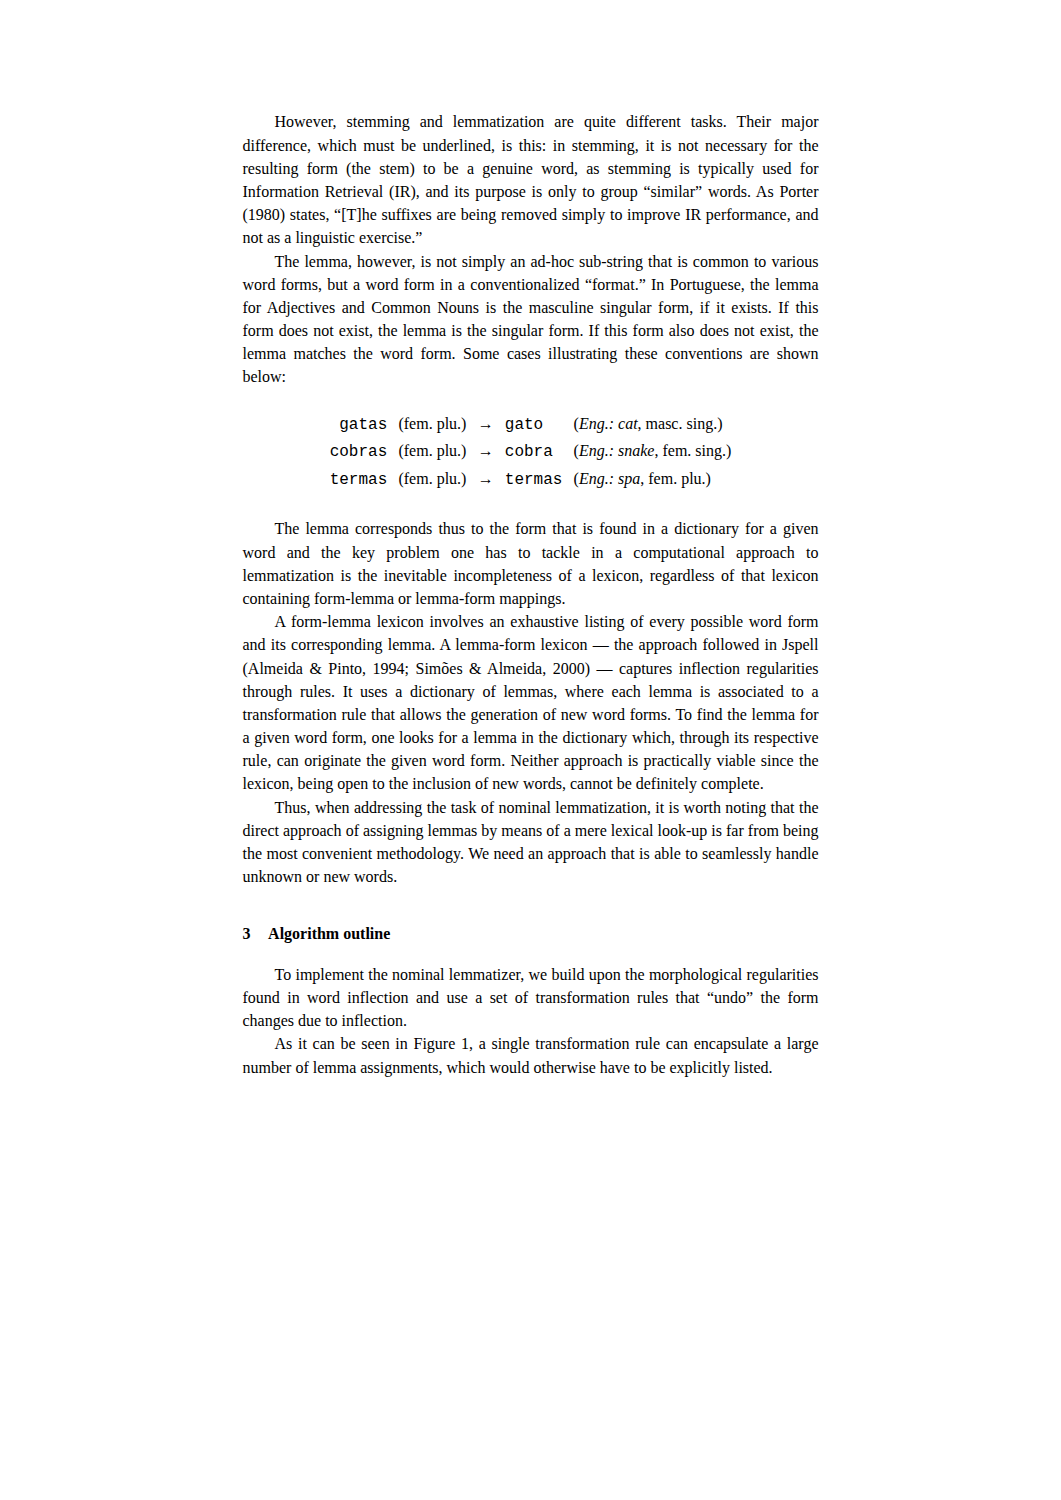However, stemming and lemmatization are quite different tasks. Their major difference, which must be underlined, is this: in stemming, it is not necessary for the resulting form (the stem) to be a genuine word, as stemming is typically used for Information Retrieval (IR), and its purpose is only to group “similar” words. As Porter (1980) states, “[T]he suffixes are being removed simply to improve IR performance, and not as a linguistic exercise.”
The lemma, however, is not simply an ad-hoc sub-string that is common to various word forms, but a word form in a conventionalized “format.” In Portuguese, the lemma for Adjectives and Common Nouns is the masculine singular form, if it exists. If this form does not exist, the lemma is the singular form. If this form also does not exist, the lemma matches the word form. Some cases illustrating these conventions are shown below:
| gatas | (fem. plu.) | → | gato | ( Eng.: cat , masc. sing.) |
| cobras | (fem. plu.) | → | cobra | ( Eng.: snake , fem. sing.) |
| termas | (fem. plu.) | → | termas | ( Eng.: spa , fem. plu.) |
The lemma corresponds thus to the form that is found in a dictionary for a given word and the key problem one has to tackle in a computational approach to lemmatization is the inevitable incompleteness of a lexicon, regardless of that lexicon containing form-lemma or lemma-form mappings.
A form-lemma lexicon involves an exhaustive listing of every possible word form and its corresponding lemma. A lemma-form lexicon — the approach followed in Jspell (Almeida & Pinto, 1994; Simões & Almeida, 2000) — captures inflection regularities through rules. It uses a dictionary of lemmas, where each lemma is associated to a transformation rule that allows the generation of new word forms. To find the lemma for a given word form, one looks for a lemma in the dictionary which, through its respective rule, can originate the given word form. Neither approach is practically viable since the lexicon, being open to the inclusion of new words, cannot be definitely complete.
Thus, when addressing the task of nominal lemmatization, it is worth noting that the direct approach of assigning lemmas by means of a mere lexical look-up is far from being the most convenient methodology. We need an approach that is able to seamlessly handle unknown or new words.
3 Algorithm outline
To implement the nominal lemmatizer, we build upon the morphological regularities found in word inflection and use a set of transformation rules that “undo” the form changes due to inflection.
As it can be seen in Figure 1, a single transformation rule can encapsulate a large number of lemma assignments, which would otherwise have to be explicitly listed.